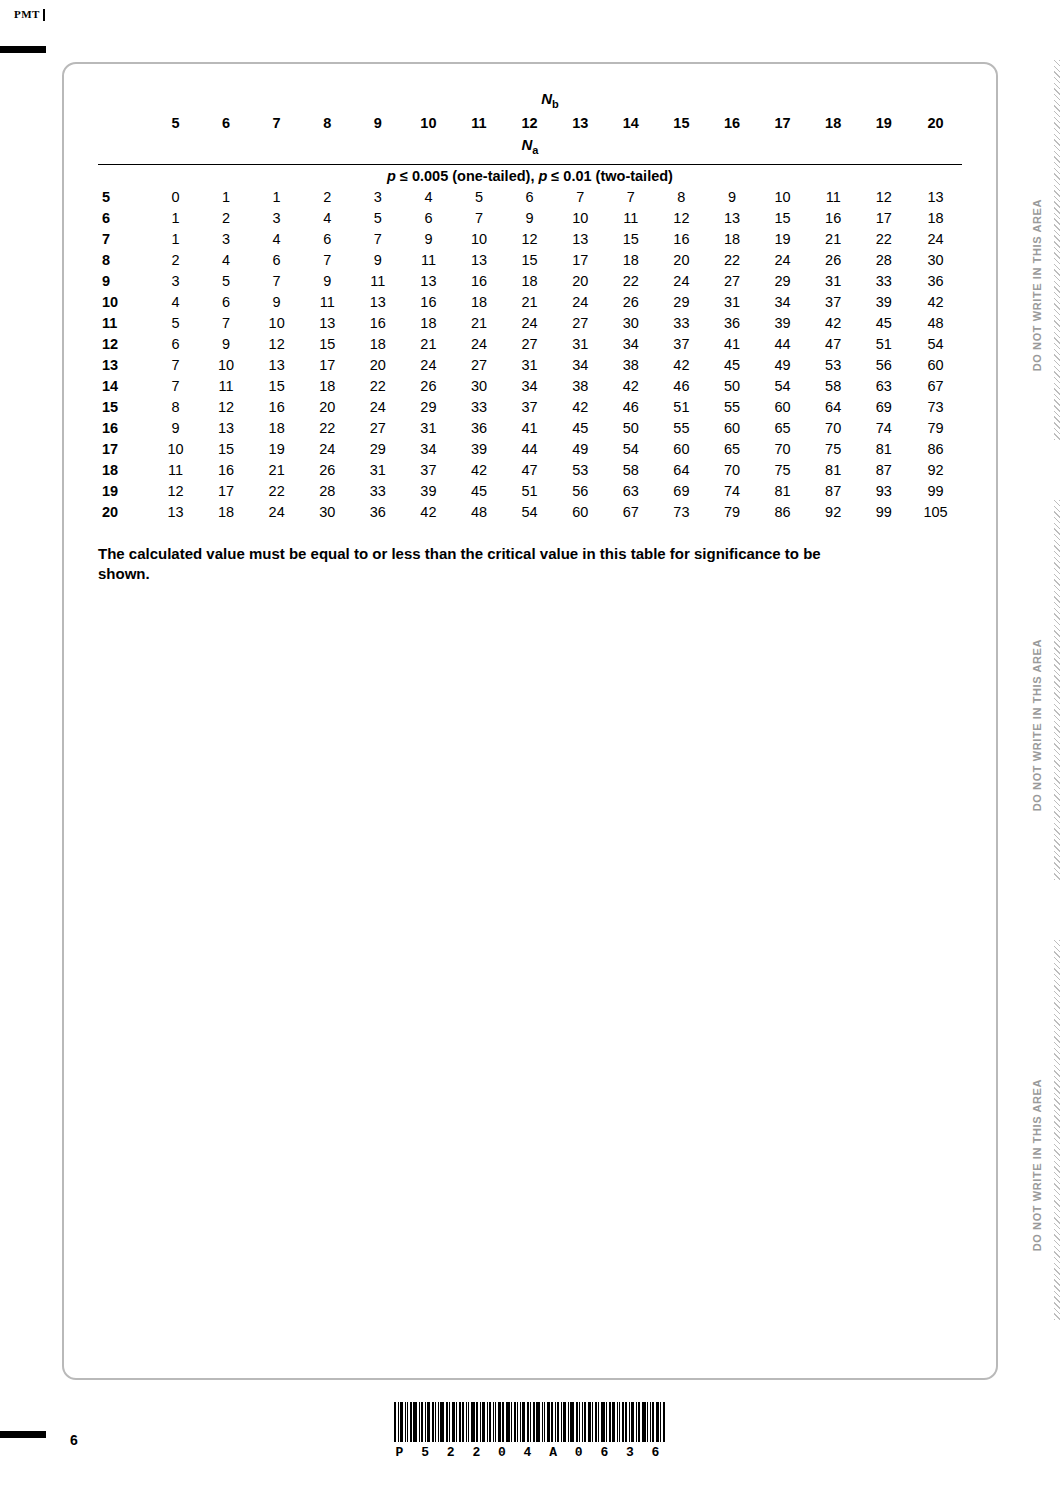PMT
DO NOT WRITE IN THIS AREA
DO NOT WRITE IN THIS AREA
DO NOT WRITE IN THIS AREA
Nb
| | 5 | 6 | 7 | 8 | 9 | 10 | 11 | 12 | 13 | 14 | 15 | 16 | 17 | 18 | 19 | 20 |
| --- | --- | --- | --- | --- | --- | --- | --- | --- | --- | --- | --- | --- | --- | --- | --- | --- |
| N a |
| p ≤ 0.005 (one-tailed), p ≤ 0.01 (two-tailed) |
| 5 | 0 | 1 | 1 | 2 | 3 | 4 | 5 | 6 | 7 | 7 | 8 | 9 | 10 | 11 | 12 | 13 |
| 6 | 1 | 2 | 3 | 4 | 5 | 6 | 7 | 9 | 10 | 11 | 12 | 13 | 15 | 16 | 17 | 18 |
| 7 | 1 | 3 | 4 | 6 | 7 | 9 | 10 | 12 | 13 | 15 | 16 | 18 | 19 | 21 | 22 | 24 |
| 8 | 2 | 4 | 6 | 7 | 9 | 11 | 13 | 15 | 17 | 18 | 20 | 22 | 24 | 26 | 28 | 30 |
| 9 | 3 | 5 | 7 | 9 | 11 | 13 | 16 | 18 | 20 | 22 | 24 | 27 | 29 | 31 | 33 | 36 |
| 10 | 4 | 6 | 9 | 11 | 13 | 16 | 18 | 21 | 24 | 26 | 29 | 31 | 34 | 37 | 39 | 42 |
| 11 | 5 | 7 | 10 | 13 | 16 | 18 | 21 | 24 | 27 | 30 | 33 | 36 | 39 | 42 | 45 | 48 |
| 12 | 6 | 9 | 12 | 15 | 18 | 21 | 24 | 27 | 31 | 34 | 37 | 41 | 44 | 47 | 51 | 54 |
| 13 | 7 | 10 | 13 | 17 | 20 | 24 | 27 | 31 | 34 | 38 | 42 | 45 | 49 | 53 | 56 | 60 |
| 14 | 7 | 11 | 15 | 18 | 22 | 26 | 30 | 34 | 38 | 42 | 46 | 50 | 54 | 58 | 63 | 67 |
| 15 | 8 | 12 | 16 | 20 | 24 | 29 | 33 | 37 | 42 | 46 | 51 | 55 | 60 | 64 | 69 | 73 |
| 16 | 9 | 13 | 18 | 22 | 27 | 31 | 36 | 41 | 45 | 50 | 55 | 60 | 65 | 70 | 74 | 79 |
| 17 | 10 | 15 | 19 | 24 | 29 | 34 | 39 | 44 | 49 | 54 | 60 | 65 | 70 | 75 | 81 | 86 |
| 18 | 11 | 16 | 21 | 26 | 31 | 37 | 42 | 47 | 53 | 58 | 64 | 70 | 75 | 81 | 87 | 92 |
| 19 | 12 | 17 | 22 | 28 | 33 | 39 | 45 | 51 | 56 | 63 | 69 | 74 | 81 | 87 | 93 | 99 |
| 20 | 13 | 18 | 24 | 30 | 36 | 42 | 48 | 54 | 60 | 67 | 73 | 79 | 86 | 92 | 99 | 105 |
The calculated value must be equal to or less than the critical value in this table for significance to be shown.
6
P 5 2 2 0 4 A 0 6 3 6